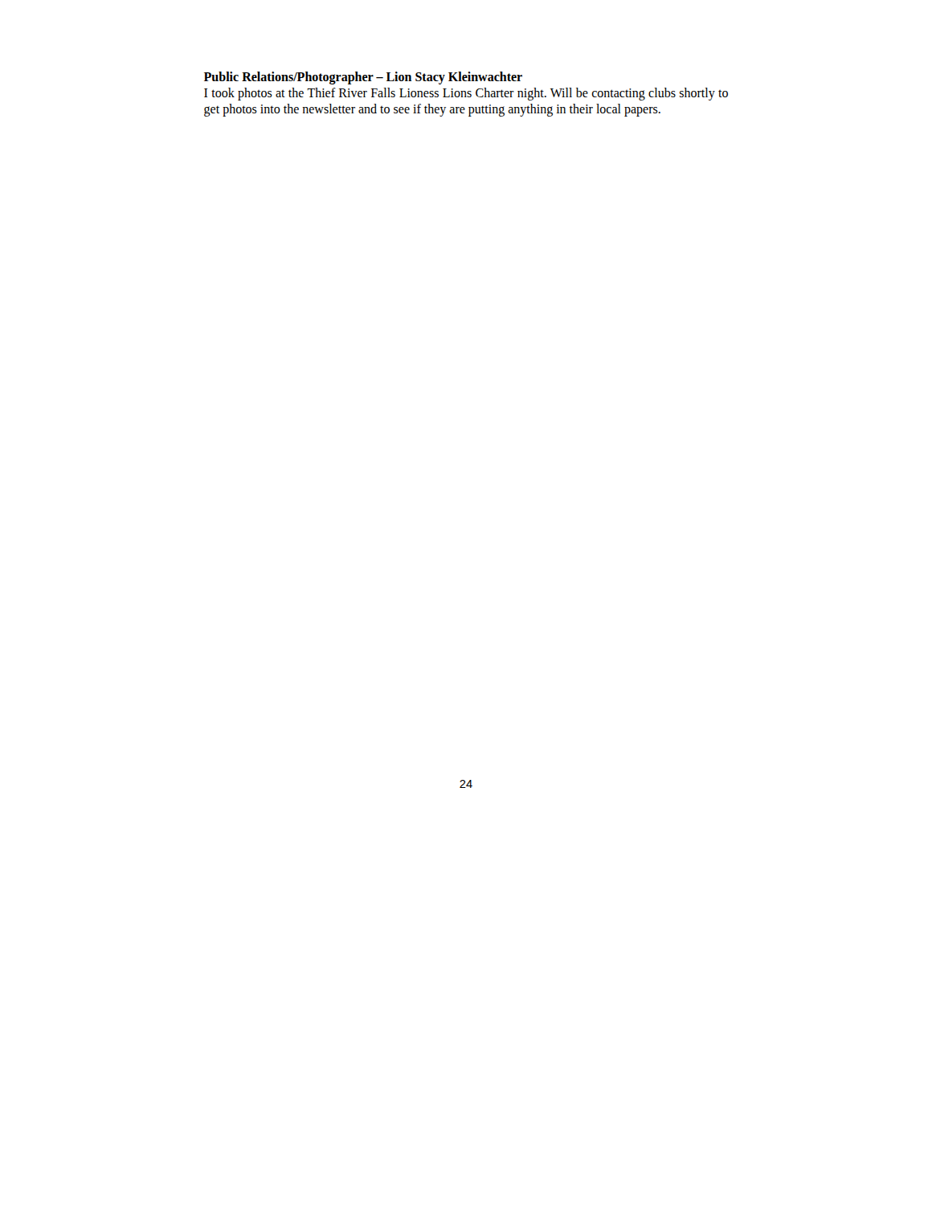Public Relations/Photographer – Lion Stacy Kleinwachter
I took photos at the Thief River Falls Lioness Lions Charter night. Will be contacting clubs shortly to get photos into the newsletter and to see if they are putting anything in their local papers.
24